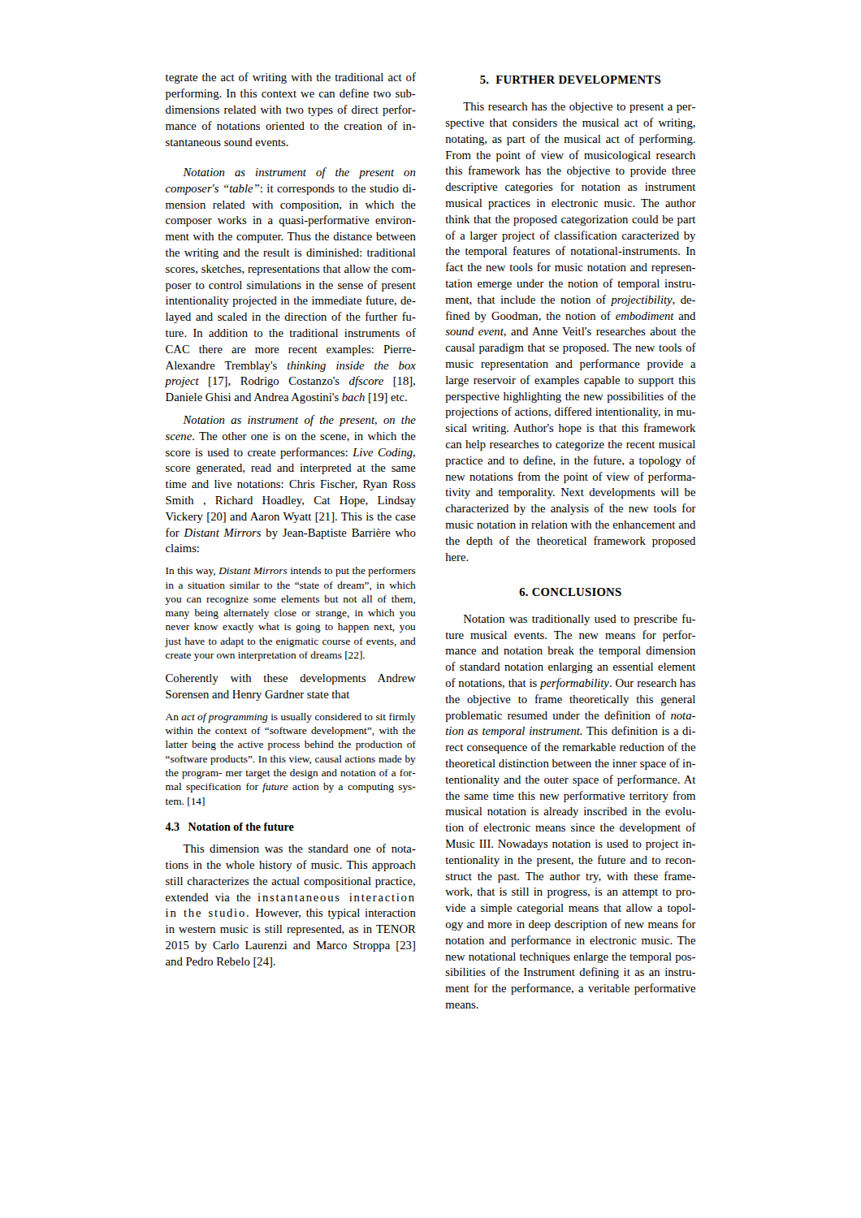tegrate the act of writing with the traditional act of performing. In this context we can define two sub-dimensions related with two types of direct performance of notations oriented to the creation of instantaneous sound events.
Notation as instrument of the present on composer's “table”: it corresponds to the studio dimension related with composition, in which the composer works in a quasi-performative environment with the computer. Thus the distance between the writing and the result is diminished: traditional scores, sketches, representations that allow the composer to control simulations in the sense of present intentionality projected in the immediate future, delayed and scaled in the direction of the further future. In addition to the traditional instruments of CAC there are more recent examples: Pierre-Alexandre Tremblay's thinking inside the box project [17], Rodrigo Costanzo's dfscore [18], Daniele Ghisi and Andrea Agostini's bach [19] etc.
Notation as instrument of the present, on the scene. The other one is on the scene, in which the score is used to create performances: Live Coding, score generated, read and interpreted at the same time and live notations: Chris Fischer, Ryan Ross Smith , Richard Hoadley, Cat Hope, Lindsay Vickery [20] and Aaron Wyatt [21]. This is the case for Distant Mirrors by Jean-Baptiste Barrière who claims:
In this way, Distant Mirrors intends to put the performers in a situation similar to the “state of dream”, in which you can recognize some elements but not all of them, many being alternately close or strange, in which you never know exactly what is going to happen next, you just have to adapt to the enigmatic course of events, and create your own interpretation of dreams [22].
Coherently with these developments Andrew Sorensen and Henry Gardner state that
An act of programming is usually considered to sit firmly within the context of “software development”, with the latter being the active process behind the production of “software products”. In this view, causal actions made by the program- mer target the design and notation of a formal specification for future action by a computing system. [14]
4.3 Notation of the future
This dimension was the standard one of notations in the whole history of music. This approach still characterizes the actual compositional practice, extended via the instantaneous interaction in the studio. However, this typical interaction in western music is still represented, as in TENOR 2015 by Carlo Laurenzi and Marco Stroppa [23] and Pedro Rebelo [24].
5. Further Developments
This research has the objective to present a perspective that considers the musical act of writing, notating, as part of the musical act of performing. From the point of view of musicological research this framework has the objective to provide three descriptive categories for notation as instrument musical practices in electronic music. The author think that the proposed categorization could be part of a larger project of classification caracterized by the temporal features of notational-instruments. In fact the new tools for music notation and representation emerge under the notion of temporal instrument, that include the notion of projectibility, defined by Goodman, the notion of embodiment and sound event, and Anne Veitl's researches about the causal paradigm that se proposed. The new tools of music representation and performance provide a large reservoir of examples capable to support this perspective highlighting the new possibilities of the projections of actions, differed intentionality, in musical writing. Author's hope is that this framework can help researches to categorize the recent musical practice and to define, in the future, a topology of new notations from the point of view of performativity and temporality. Next developments will be characterized by the analysis of the new tools for music notation in relation with the enhancement and the depth of the theoretical framework proposed here.
6. Conclusions
Notation was traditionally used to prescribe future musical events. The new means for performance and notation break the temporal dimension of standard notation enlarging an essential element of notations, that is performability. Our research has the objective to frame theoretically this general problematic resumed under the definition of notation as temporal instrument. This definition is a direct consequence of the remarkable reduction of the theoretical distinction between the inner space of intentionality and the outer space of performance. At the same time this new performative territory from musical notation is already inscribed in the evolution of electronic means since the development of Music III. Nowadays notation is used to project intentionality in the present, the future and to reconstruct the past. The author try, with these framework, that is still in progress, is an attempt to provide a simple categorial means that allow a topology and more in deep description of new means for notation and performance in electronic music. The new notational techniques enlarge the temporal possibilities of the Instrument defining it as an instrument for the performance, a veritable performative means.